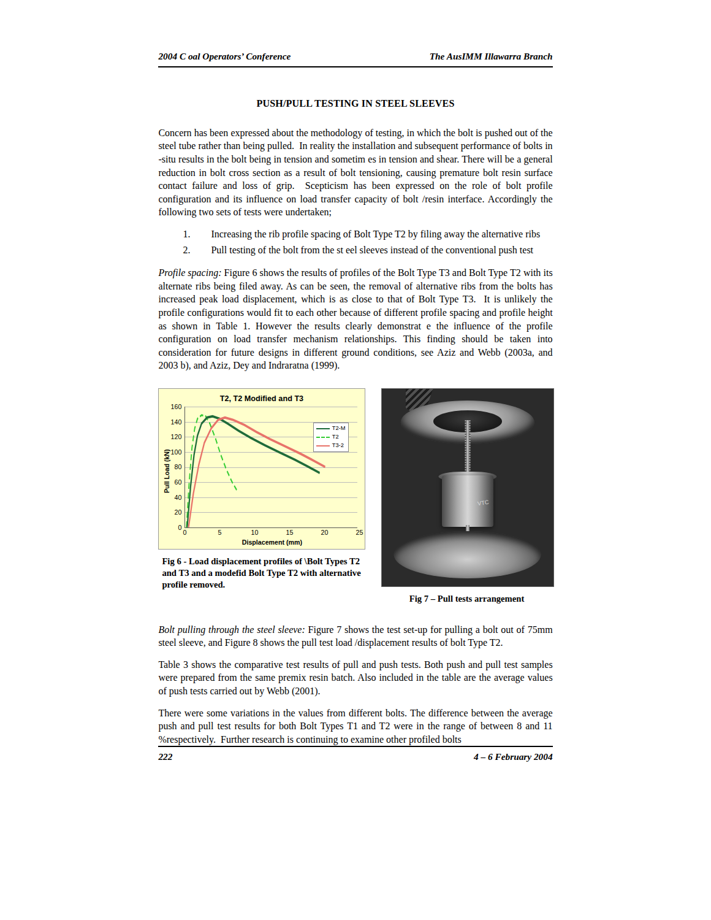2004 C oal Operators’ Conference
The AusIMM Illawarra Branch
PUSH/PULL TESTING IN STEEL SLEEVES
Concern has been expressed about the methodology of testing, in which the bolt is pushed out of the steel tube rather than being pulled. In reality the installation and subsequent performance of bolts in -situ results in the bolt being in tension and sometim es in tension and shear. There will be a general reduction in bolt cross section as a result of bolt tensioning, causing premature bolt resin surface contact failure and loss of grip. Scepticism has been expressed on the role of bolt profile configuration and its influence on load transfer capacity of bolt /resin interface. Accordingly the following two sets of tests were undertaken;
Increasing the rib profile spacing of Bolt Type T2 by filing away the alternative ribs
Pull testing of the bolt from the st eel sleeves instead of the conventional push test
Profile spacing: Figure 6 shows the results of profiles of the Bolt Type T3 and Bolt Type T2 with its alternate ribs being filed away. As can be seen, the removal of alternative ribs from the bolts has inсreased peak load displacement, which is as close to that of Bolt Type T3. It is unlikely the profile configurations would fit to each other because of different profile spacing and profile height as shown in Table 1. However the results clearly demonstrat e the influence of the profile configuration on load transfer mechanism relationships. This finding should be taken into consideration for future designs in different ground conditions, see Aziz and Webb (2003a, and 2003 b), and Aziz, Dey and Indraratna (1999).
T2, T2 Modified and T3
Pull Load (kN)
160 140 120 100 80 60 40 20 0
T2-M
T2
T3-2
0 5 10 15 20 25
Displacement (mm)
Fig 6 - Load displacement profiles of \Bolt Types T2 and T3 and a modefid Bolt Type T2 with alternative profile removed.
VTC
Fig 7 – Pull tests arrangement
Bolt pulling through the steel sleeve: Figure 7 shows the test set-up for pulling a bolt out of 75mm steel sleeve, and Figure 8 shows the pull test load /displacement results of bolt Type T2.
Table 3 shows the comparative test results of pull and push tests. Both push and pull test samples were prepared from the same premix resin batch. Also included in the table are the average values of push tests carried out by Webb (2001).
There were some variations in the values from different bolts. The difference between the average push and pull test results for both Bolt Types T1 and T2 were in the range of between 8 and 11 %respectively. Further research is continuing to examine other profiled bolts
222
4 – 6 February 2004